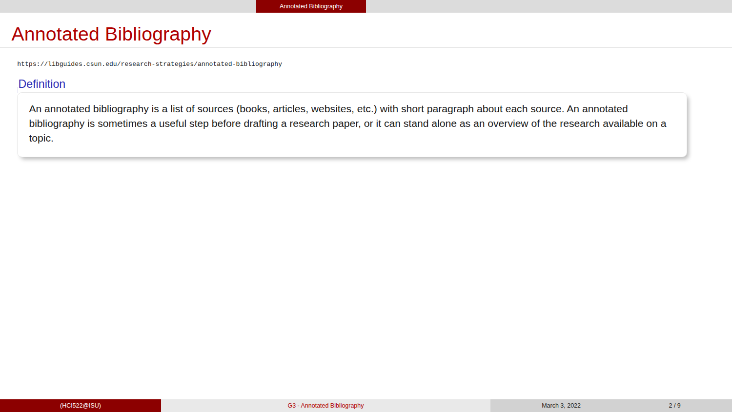Annotated Bibliography
Annotated Bibliography
https://libguides.csun.edu/research-strategies/annotated-bibliography
Definition
An annotated bibliography is a list of sources (books, articles, websites, etc.) with short paragraph about each source. An annotated bibliography is sometimes a useful step before drafting a research paper, or it can stand alone as an overview of the research available on a topic.
(HCI522@ISU)
G3 - Annotated Bibliography
March 3, 2022 2 / 9